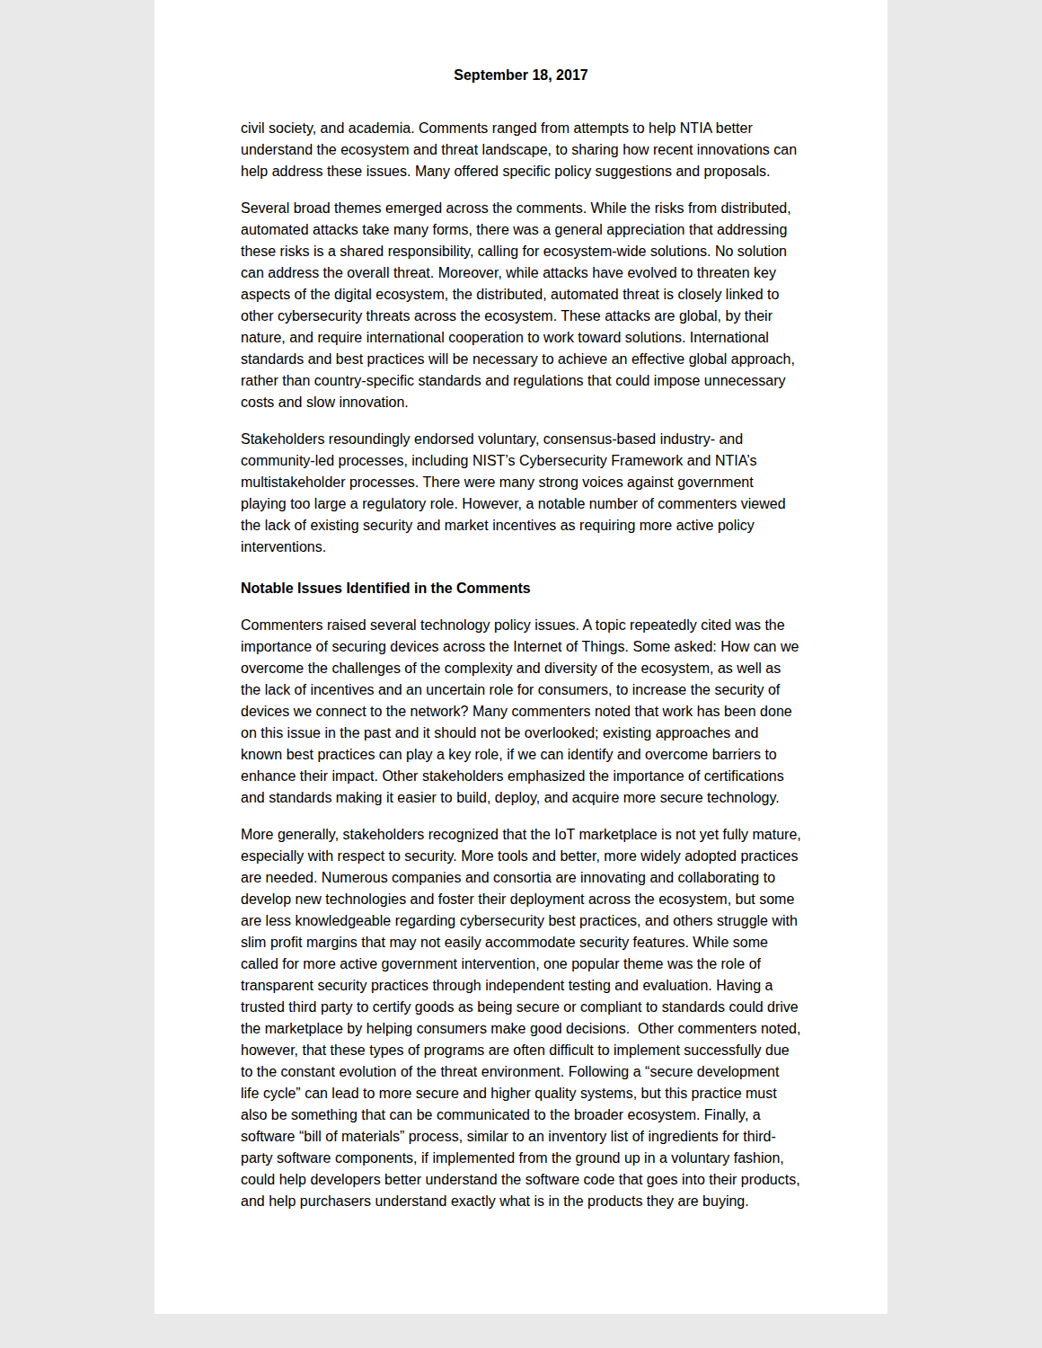September 18, 2017
civil society, and academia. Comments ranged from attempts to help NTIA better understand the ecosystem and threat landscape, to sharing how recent innovations can help address these issues. Many offered specific policy suggestions and proposals.
Several broad themes emerged across the comments. While the risks from distributed, automated attacks take many forms, there was a general appreciation that addressing these risks is a shared responsibility, calling for ecosystem-wide solutions. No solution can address the overall threat. Moreover, while attacks have evolved to threaten key aspects of the digital ecosystem, the distributed, automated threat is closely linked to other cybersecurity threats across the ecosystem. These attacks are global, by their nature, and require international cooperation to work toward solutions. International standards and best practices will be necessary to achieve an effective global approach, rather than country-specific standards and regulations that could impose unnecessary costs and slow innovation.
Stakeholders resoundingly endorsed voluntary, consensus-based industry- and community-led processes, including NIST’s Cybersecurity Framework and NTIA’s multistakeholder processes. There were many strong voices against government playing too large a regulatory role. However, a notable number of commenters viewed the lack of existing security and market incentives as requiring more active policy interventions.
Notable Issues Identified in the Comments
Commenters raised several technology policy issues. A topic repeatedly cited was the importance of securing devices across the Internet of Things. Some asked: How can we overcome the challenges of the complexity and diversity of the ecosystem, as well as the lack of incentives and an uncertain role for consumers, to increase the security of devices we connect to the network? Many commenters noted that work has been done on this issue in the past and it should not be overlooked; existing approaches and known best practices can play a key role, if we can identify and overcome barriers to enhance their impact. Other stakeholders emphasized the importance of certifications and standards making it easier to build, deploy, and acquire more secure technology.
More generally, stakeholders recognized that the IoT marketplace is not yet fully mature, especially with respect to security. More tools and better, more widely adopted practices are needed. Numerous companies and consortia are innovating and collaborating to develop new technologies and foster their deployment across the ecosystem, but some are less knowledgeable regarding cybersecurity best practices, and others struggle with slim profit margins that may not easily accommodate security features. While some called for more active government intervention, one popular theme was the role of transparent security practices through independent testing and evaluation. Having a trusted third party to certify goods as being secure or compliant to standards could drive the marketplace by helping consumers make good decisions. Other commenters noted, however, that these types of programs are often difficult to implement successfully due to the constant evolution of the threat environment. Following a “secure development life cycle” can lead to more secure and higher quality systems, but this practice must also be something that can be communicated to the broader ecosystem. Finally, a software “bill of materials” process, similar to an inventory list of ingredients for third-party software components, if implemented from the ground up in a voluntary fashion, could help developers better understand the software code that goes into their products, and help purchasers understand exactly what is in the products they are buying.